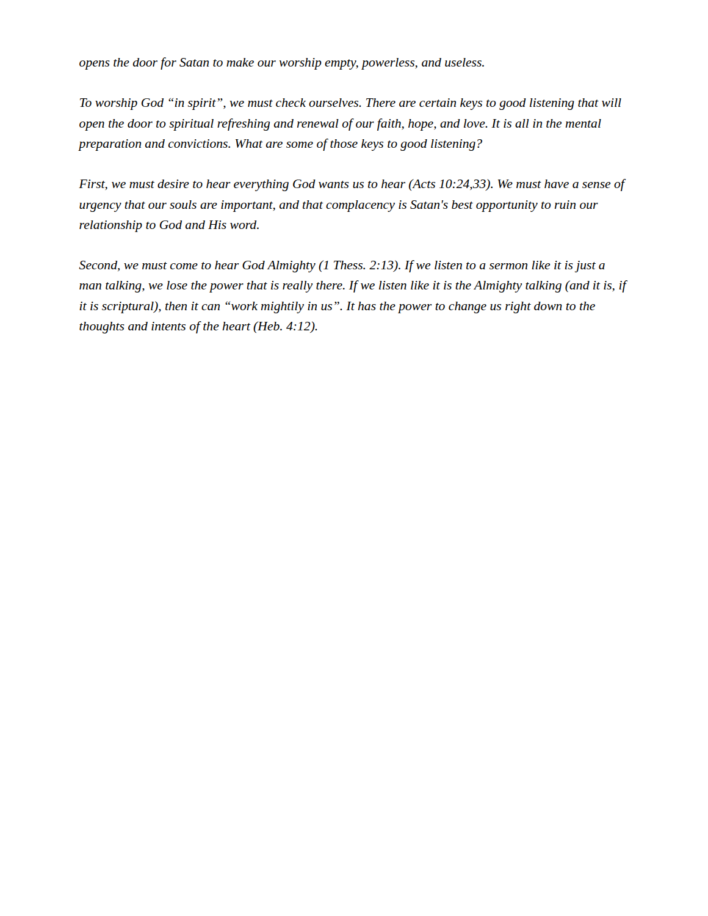opens the door for Satan to make our worship empty, powerless, and useless.
To worship God “in spirit”, we must check ourselves. There are certain keys to good listening that will open the door to spiritual refreshing and renewal of our faith, hope, and love. It is all in the mental preparation and convictions. What are some of those keys to good listening?
First, we must desire to hear everything God wants us to hear (Acts 10:24,33). We must have a sense of urgency that our souls are important, and that complacency is Satan's best opportunity to ruin our relationship to God and His word.
Second, we must come to hear God Almighty (1 Thess. 2:13). If we listen to a sermon like it is just a man talking, we lose the power that is really there. If we listen like it is the Almighty talking (and it is, if it is scriptural), then it can “work mightily in us”. It has the power to change us right down to the thoughts and intents of the heart (Heb. 4:12).